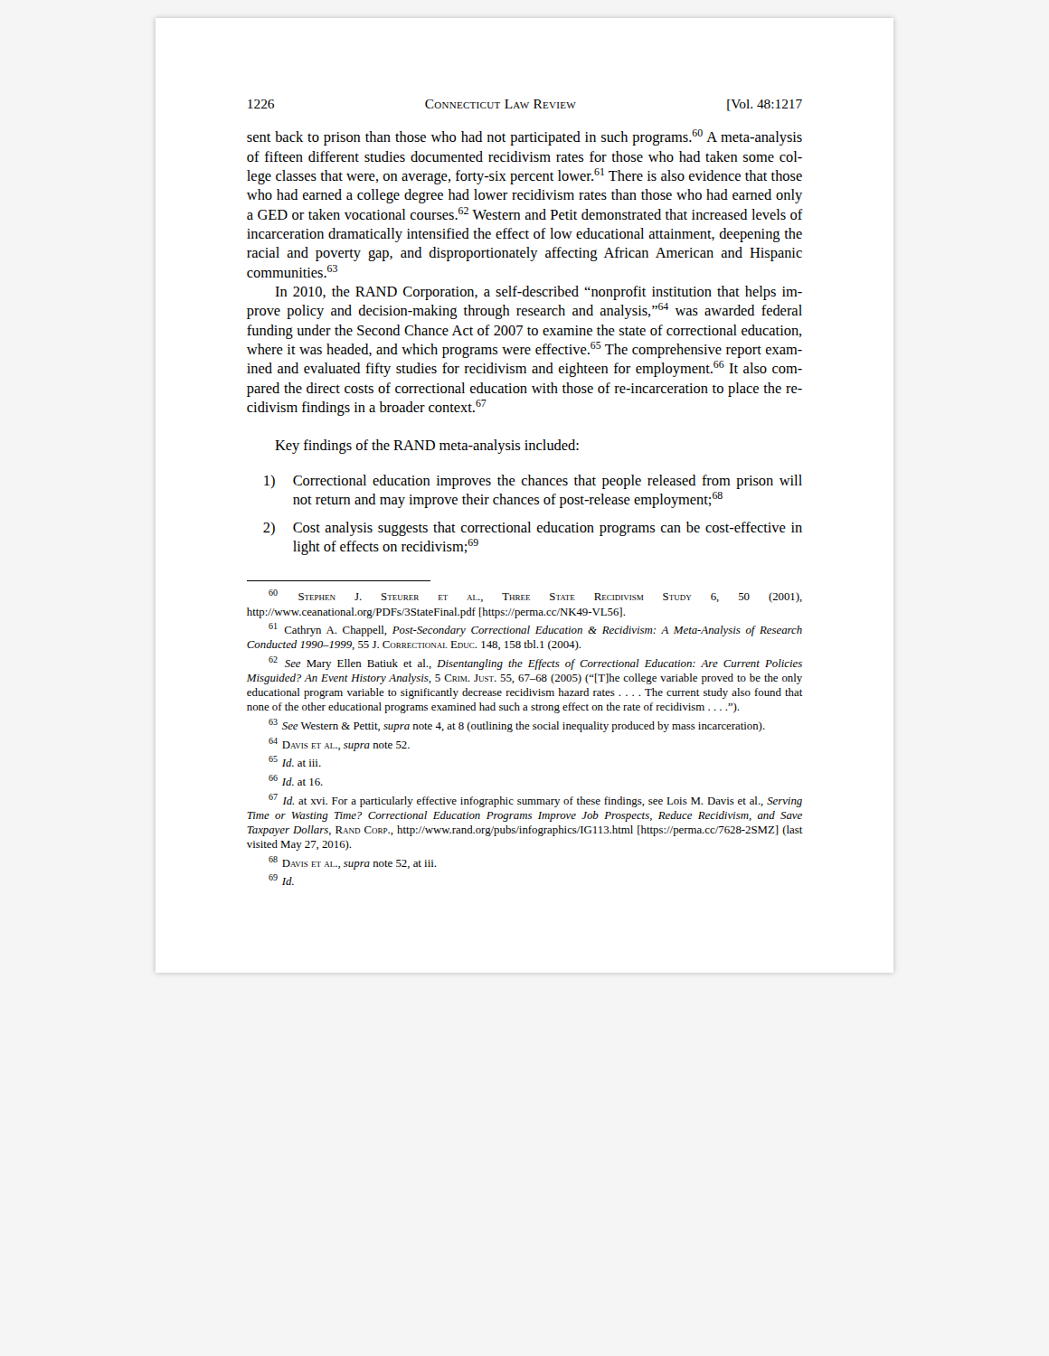1226 Connecticut Law Review [Vol. 48:1217
sent back to prison than those who had not participated in such programs.60 A meta-analysis of fifteen different studies documented recidivism rates for those who had taken some college classes that were, on average, forty-six percent lower.61 There is also evidence that those who had earned a college degree had lower recidivism rates than those who had earned only a GED or taken vocational courses.62 Western and Petit demonstrated that increased levels of incarceration dramatically intensified the effect of low educational attainment, deepening the racial and poverty gap, and disproportionately affecting African American and Hispanic communities.63
In 2010, the RAND Corporation, a self-described “nonprofit institution that helps improve policy and decision-making through research and analysis,”64 was awarded federal funding under the Second Chance Act of 2007 to examine the state of correctional education, where it was headed, and which programs were effective.65 The comprehensive report examined and evaluated fifty studies for recidivism and eighteen for employment.66 It also compared the direct costs of correctional education with those of re-incarceration to place the recidivism findings in a broader context.67
Key findings of the RAND meta-analysis included:
Correctional education improves the chances that people released from prison will not return and may improve their chances of post-release employment;68
Cost analysis suggests that correctional education programs can be cost-effective in light of effects on recidivism;69
60 Stephen J. Steurer et al., Three State Recidivism Study 6, 50 (2001), http://www.ceanational.org/PDFs/3StateFinal.pdf [https://perma.cc/NK49-VL56].
61 Cathryn A. Chappell, Post-Secondary Correctional Education & Recidivism: A Meta-Analysis of Research Conducted 1990–1999, 55 J. Correctional Educ. 148, 158 tbl.1 (2004).
62 See Mary Ellen Batiuk et al., Disentangling the Effects of Correctional Education: Are Current Policies Misguided? An Event History Analysis, 5 Crim. Just. 55, 67–68 (2005) (“[T]he college variable proved to be the only educational program variable to significantly decrease recidivism hazard rates . . . . The current study also found that none of the other educational programs examined had such a strong effect on the rate of recidivism . . . .”).
63 See Western & Pettit, supra note 4, at 8 (outlining the social inequality produced by mass incarceration).
64 Davis et al., supra note 52.
65 Id. at iii.
66 Id. at 16.
67 Id. at xvi. For a particularly effective infographic summary of these findings, see Lois M. Davis et al., Serving Time or Wasting Time? Correctional Education Programs Improve Job Prospects, Reduce Recidivism, and Save Taxpayer Dollars, Rand Corp., http://www.rand.org/pubs/infographics/IG113.html [https://perma.cc/7628-2SMZ] (last visited May 27, 2016).
68 Davis et al., supra note 52, at iii.
69 Id.